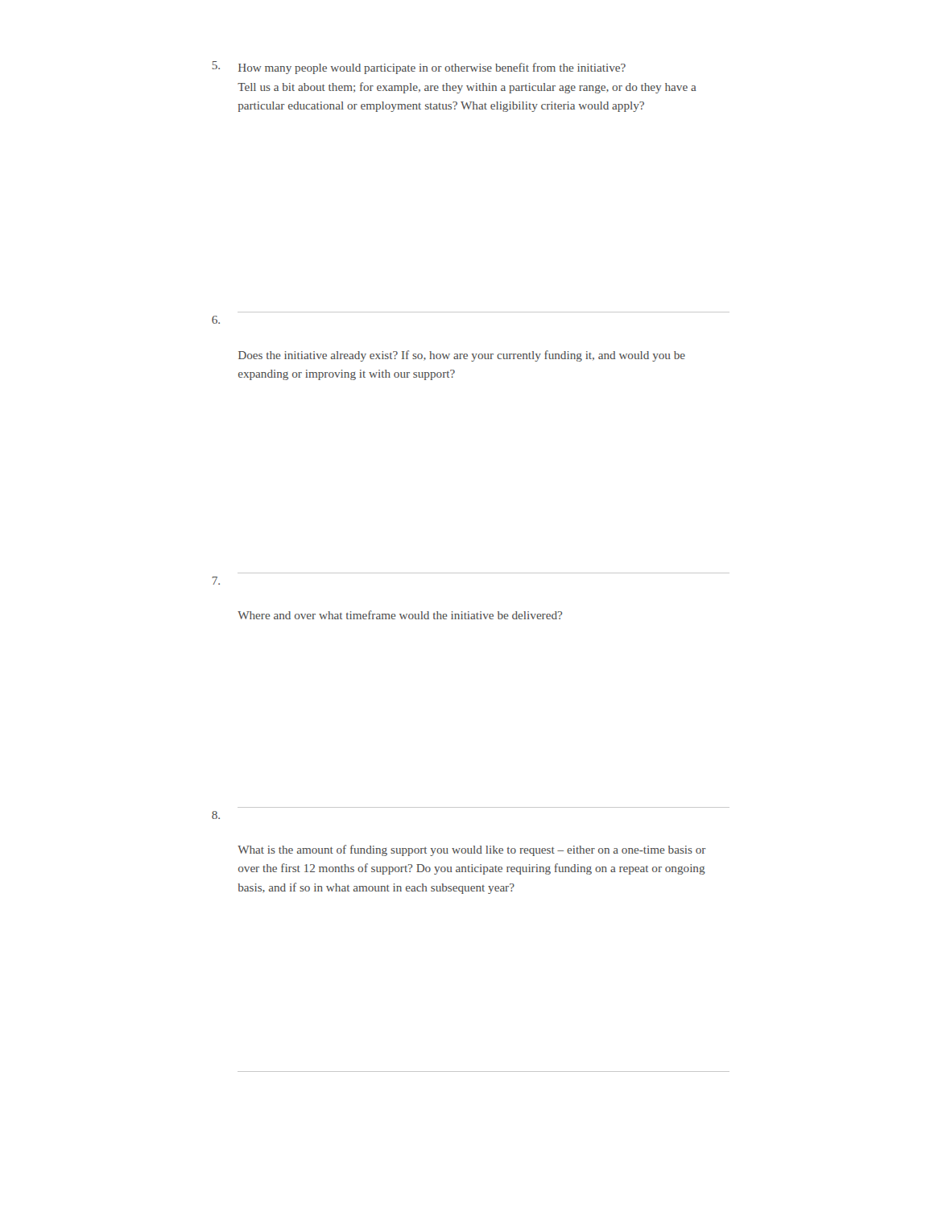How many people would participate in or otherwise benefit from the initiative? Tell us a bit about them; for example, are they within a particular age range, or do they have a particular educational or employment status? What eligibility criteria would apply?
Does the initiative already exist? If so, how are your currently funding it, and would you be expanding or improving it with our support?
Where and over what timeframe would the initiative be delivered?
What is the amount of funding support you would like to request – either on a one-time basis or over the first 12 months of support? Do you anticipate requiring funding on a repeat or ongoing basis, and if so in what amount in each subsequent year?